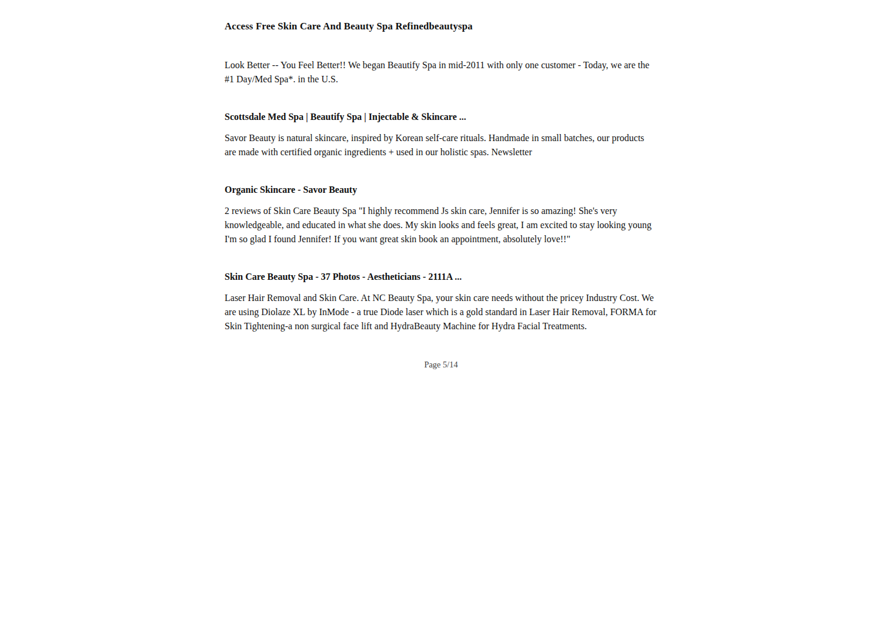Access Free Skin Care And Beauty Spa Refinedbeautyspa
Look Better -- You Feel Better!! We began Beautify Spa in mid-2011 with only one customer - Today, we are the #1 Day/Med Spa*. in the U.S.
Scottsdale Med Spa | Beautify Spa | Injectable & Skincare ...
Savor Beauty is natural skincare, inspired by Korean self-care rituals. Handmade in small batches, our products are made with certified organic ingredients + used in our holistic spas. Newsletter
Organic Skincare - Savor Beauty
2 reviews of Skin Care Beauty Spa "I highly recommend Js skin care, Jennifer is so amazing! She's very knowledgeable, and educated in what she does. My skin looks and feels great, I am excited to stay looking young I'm so glad I found Jennifer! If you want great skin book an appointment, absolutely love!!"
Skin Care Beauty Spa - 37 Photos - Aestheticians - 2111A ...
Laser Hair Removal and Skin Care. At NC Beauty Spa, your skin care needs without the pricey Industry Cost. We are using Diolaze XL by InMode - a true Diode laser which is a gold standard in Laser Hair Removal, FORMA for Skin Tightening-a non surgical face lift and HydraBeauty Machine for Hydra Facial Treatments.
Page 5/14